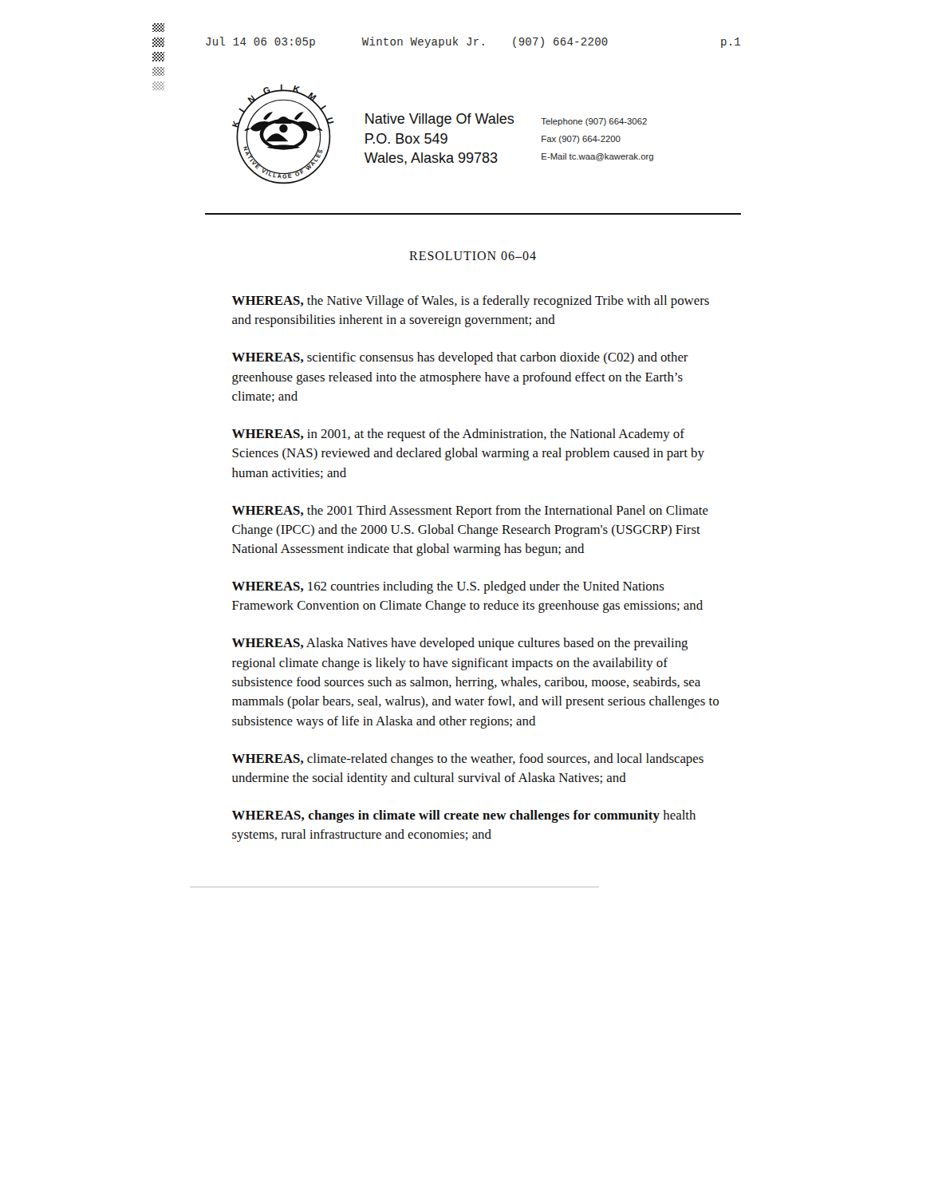Jul 14 06 03:05p Winton Weyapuk Jr. (907) 664-2200 p.1
K I N G I K M I U T NATIVE VILLAGE OF WALES
Native Village Of Wales
P.O. Box 549
Wales, Alaska 99783
Telephone (907) 664-3062
Fax (907) 664-2200
E-Mail tc.waa@kawerak.org
RESOLUTION 06–04
WHEREAS, the Native Village of Wales, is a federally recognized Tribe with all powers and responsibilities inherent in a sovereign government; and
WHEREAS, scientific consensus has developed that carbon dioxide (C02) and other greenhouse gases released into the atmosphere have a profound effect on the Earth’s climate; and
WHEREAS, in 2001, at the request of the Administration, the National Academy of Sciences (NAS) reviewed and declared global warming a real problem caused in part by human activities; and
WHEREAS, the 2001 Third Assessment Report from the International Panel on Climate Change (IPCC) and the 2000 U.S. Global Change Research Program's (USGCRP) First National Assessment indicate that global warming has begun; and
WHEREAS, 162 countries including the U.S. pledged under the United Nations Framework Convention on Climate Change to reduce its greenhouse gas emissions; and
WHEREAS, Alaska Natives have developed unique cultures based on the prevailing regional climate change is likely to have significant impacts on the availability of subsistence food sources such as salmon, herring, whales, caribou, moose, seabirds, sea mammals (polar bears, seal, walrus), and water fowl, and will present serious challenges to subsistence ways of life in Alaska and other regions; and
WHEREAS, climate-related changes to the weather, food sources, and local landscapes undermine the social identity and cultural survival of Alaska Natives; and
WHEREAS, changes in climate will create new challenges for community health systems, rural infrastructure and economies; and